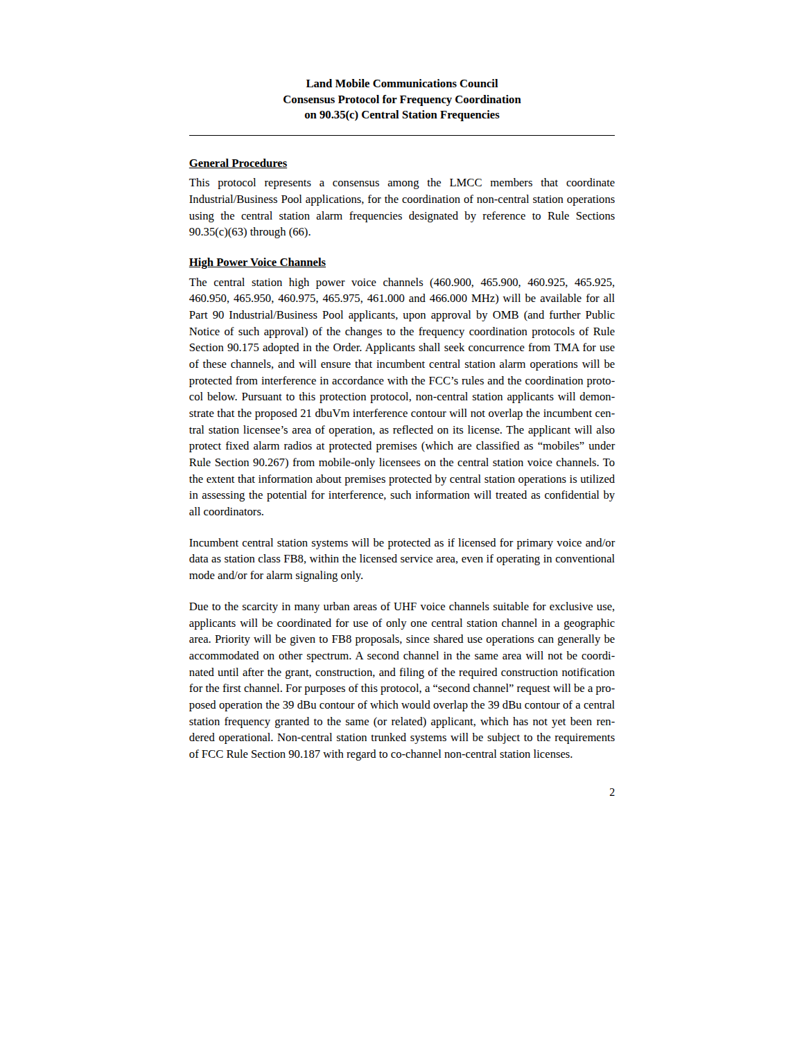Land Mobile Communications Council Consensus Protocol for Frequency Coordination on 90.35(c) Central Station Frequencies
General Procedures
This protocol represents a consensus among the LMCC members that coordinate Industrial/Business Pool applications, for the coordination of non-central station operations using the central station alarm frequencies designated by reference to Rule Sections 90.35(c)(63) through (66).
High Power Voice Channels
The central station high power voice channels (460.900, 465.900, 460.925, 465.925, 460.950, 465.950, 460.975, 465.975, 461.000 and 466.000 MHz) will be available for all Part 90 Industrial/Business Pool applicants, upon approval by OMB (and further Public Notice of such approval) of the changes to the frequency coordination protocols of Rule Section 90.175 adopted in the Order. Applicants shall seek concurrence from TMA for use of these channels, and will ensure that incumbent central station alarm operations will be protected from interference in accordance with the FCC’s rules and the coordination protocol below. Pursuant to this protection protocol, non-central station applicants will demonstrate that the proposed 21 dbuVm interference contour will not overlap the incumbent central station licensee’s area of operation, as reflected on its license. The applicant will also protect fixed alarm radios at protected premises (which are classified as “mobiles” under Rule Section 90.267) from mobile-only licensees on the central station voice channels. To the extent that information about premises protected by central station operations is utilized in assessing the potential for interference, such information will treated as confidential by all coordinators.
Incumbent central station systems will be protected as if licensed for primary voice and/or data as station class FB8, within the licensed service area, even if operating in conventional mode and/or for alarm signaling only.
Due to the scarcity in many urban areas of UHF voice channels suitable for exclusive use, applicants will be coordinated for use of only one central station channel in a geographic area. Priority will be given to FB8 proposals, since shared use operations can generally be accommodated on other spectrum. A second channel in the same area will not be coordinated until after the grant, construction, and filing of the required construction notification for the first channel. For purposes of this protocol, a “second channel” request will be a proposed operation the 39 dBu contour of which would overlap the 39 dBu contour of a central station frequency granted to the same (or related) applicant, which has not yet been rendered operational. Non-central station trunked systems will be subject to the requirements of FCC Rule Section 90.187 with regard to co-channel non-central station licenses.
2